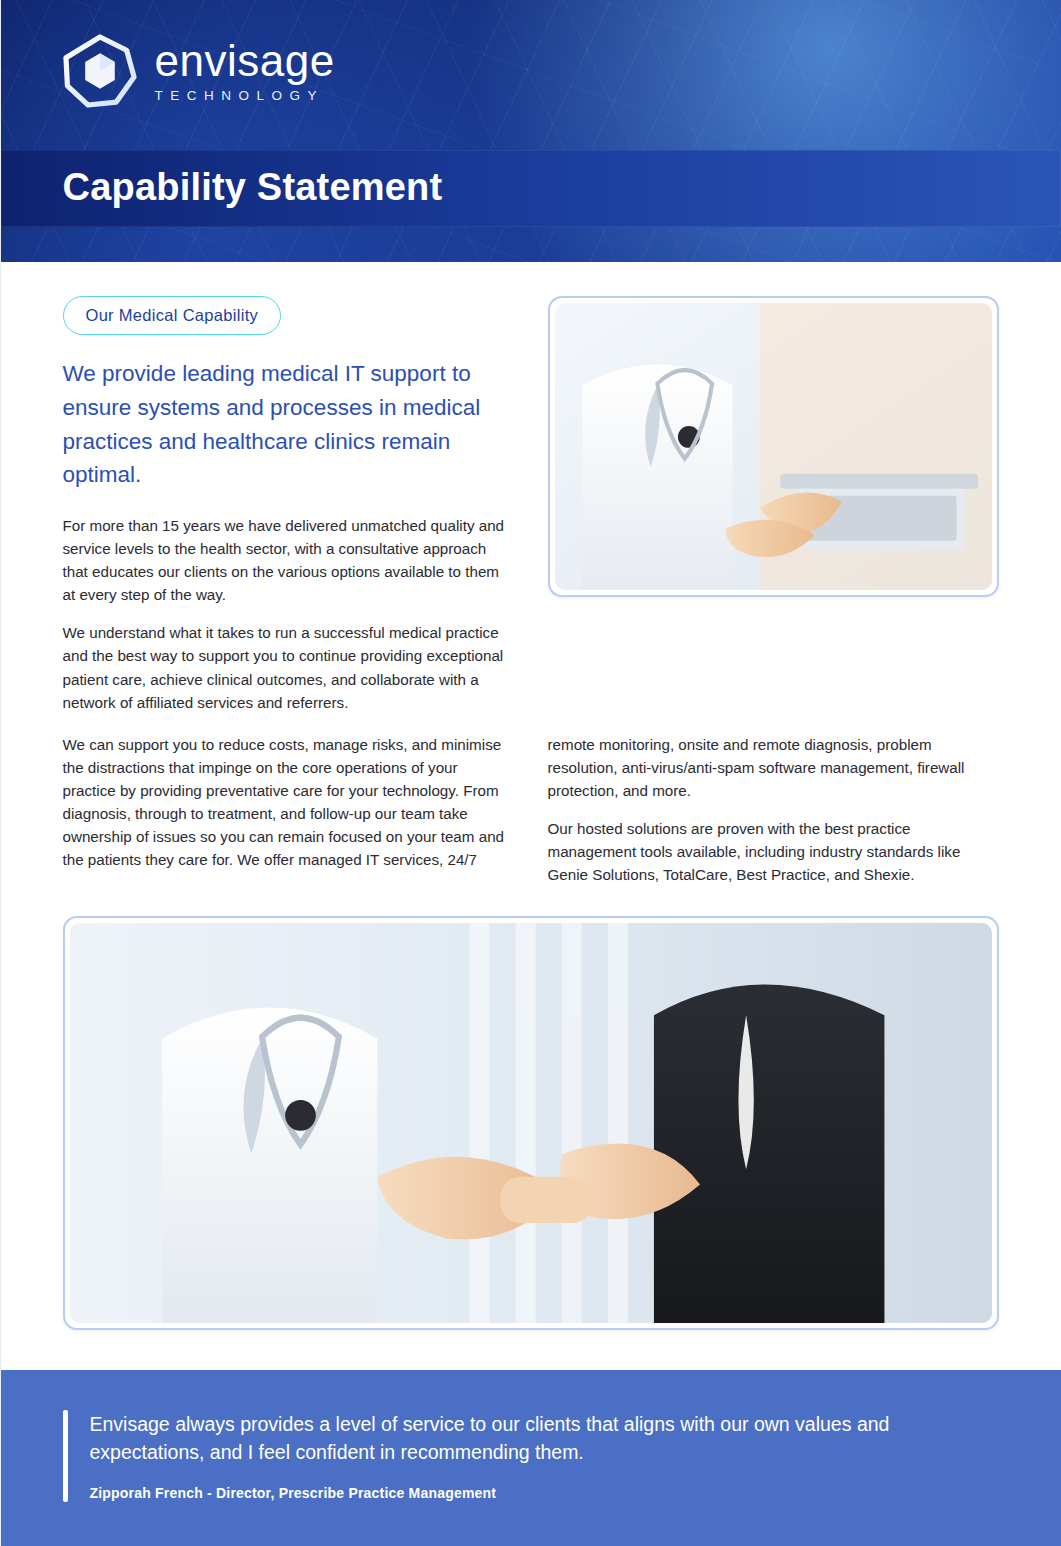envisage TECHNOLOGY
Capability Statement
Our Medical Capability
We provide leading medical IT support to ensure systems and processes in medical practices and healthcare clinics remain optimal.
For more than 15 years we have delivered unmatched quality and service levels to the health sector, with a consultative approach that educates our clients on the various options available to them at every step of the way.
We understand what it takes to run a successful medical practice and the best way to support you to continue providing exceptional patient care, achieve clinical outcomes, and collaborate with a network of affiliated services and referrers.
We can support you to reduce costs, manage risks, and minimise the distractions that impinge on the core operations of your practice by providing preventative care for your technology. From diagnosis, through to treatment, and follow-up our team take ownership of issues so you can remain focused on your team and the patients they care for. We offer managed IT services, 24/7 remote monitoring, onsite and remote diagnosis, problem resolution, anti-virus/anti-spam software management, firewall protection, and more.
Our hosted solutions are proven with the best practice management tools available, including industry standards like Genie Solutions, TotalCare, Best Practice, and Shexie.
Envisage always provides a level of service to our clients that aligns with our own values and expectations, and I feel confident in recommending them.
Zipporah French - Director, Prescribe Practice Management